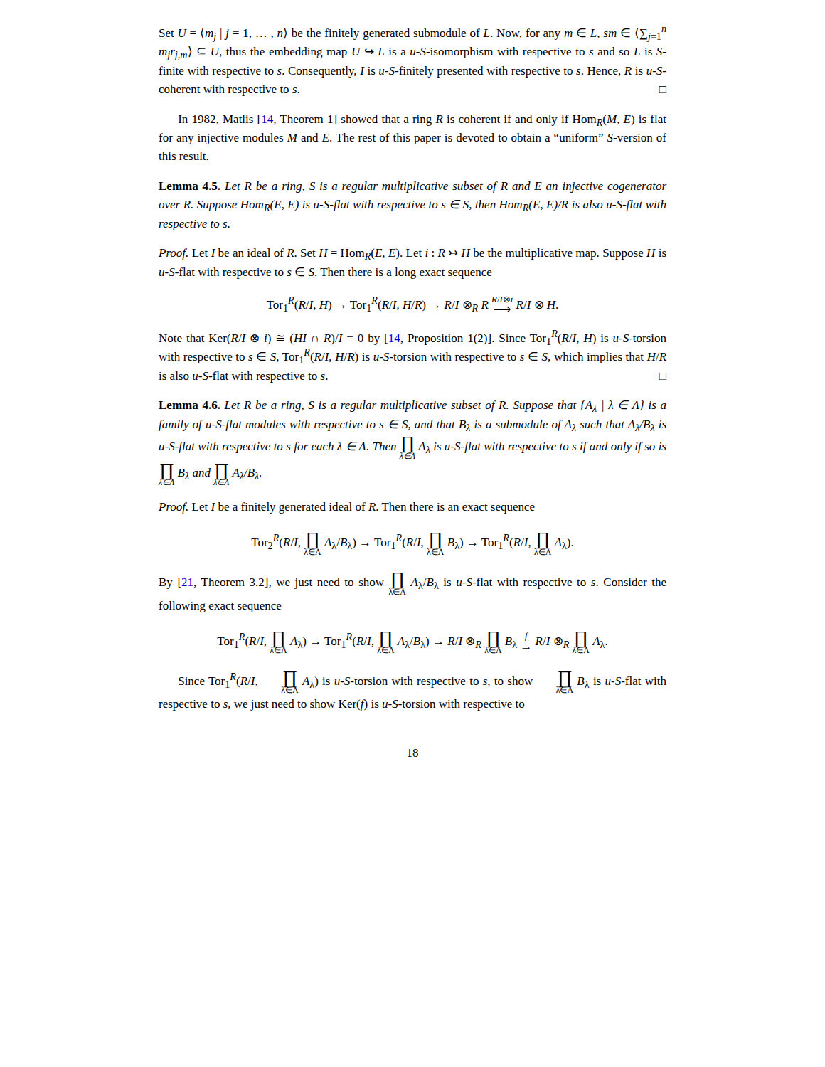Set U = ⟨mj | j = 1, … , n⟩ be the finitely generated submodule of L. Now, for any m ∈ L, sm ∈ ⟨∑j=1n mjrj,m⟩ ⊆ U, thus the embedding map U ↪ L is a u-S-isomorphism with respective to s and so L is S-finite with respective to s. Consequently, I is u-S-finitely presented with respective to s. Hence, R is u-S-coherent with respective to s. □
In 1982, Matlis [14, Theorem 1] showed that a ring R is coherent if and only if HomR(M, E) is flat for any injective modules M and E. The rest of this paper is devoted to obtain a “uniform” S-version of this result.
Lemma 4.5. Let R be a ring, S is a regular multiplicative subset of R and E an injective cogenerator over R. Suppose HomR(E, E) is u-S-flat with respective to s ∈ S, then HomR(E, E)/R is also u-S-flat with respective to s.
Proof. Let I be an ideal of R. Set H = HomR(E, E). Let i : R ↣ H be the multiplicative map. Suppose H is u-S-flat with respective to s ∈ S. Then there is a long exact sequence
Tor1R(R/I, H) → Tor1R(R/I, H/R) → R/I ⊗R R R/I⊗i⟶ R/I ⊗ H.
Note that Ker(R/I ⊗ i) ≅ (HI ∩ R)/I = 0 by [14, Proposition 1(2)]. Since Tor1R(R/I, H) is u-S-torsion with respective to s ∈ S, Tor1R(R/I, H/R) is u-S-torsion with respective to s ∈ S, which implies that H/R is also u-S-flat with respective to s. □
Lemma 4.6. Let R be a ring, S is a regular multiplicative subset of R. Suppose that {Aλ | λ ∈ Λ} is a family of u-S-flat modules with respective to s ∈ S, and that Bλ is a submodule of Aλ such that Aλ/Bλ is u-S-flat with respective to s for each λ ∈ Λ. Then ∏λ∈Λ Aλ is u-S-flat with respective to s if and only if so is ∏λ∈Λ Bλ and ∏λ∈Λ Aλ/Bλ.
Proof. Let I be a finitely generated ideal of R. Then there is an exact sequence
Tor2R(R/I, ∏λ∈Λ Aλ/Bλ) → Tor1R(R/I, ∏λ∈Λ Bλ) → Tor1R(R/I, ∏λ∈Λ Aλ).
By [21, Theorem 3.2], we just need to show ∏λ∈Λ Aλ/Bλ is u-S-flat with respective to s. Consider the following exact sequence
Tor1R(R/I, ∏λ∈Λ Aλ) → Tor1R(R/I, ∏λ∈Λ Aλ/Bλ) → R/I ⊗R ∏λ∈Λ Bλ f→ R/I ⊗R ∏λ∈Λ Aλ.
Since Tor1R(R/I, ∏λ∈Λ Aλ) is u-S-torsion with respective to s, to show ∏λ∈Λ Bλ is u-S-flat with respective to s, we just need to show Ker(f) is u-S-torsion with respective to
18